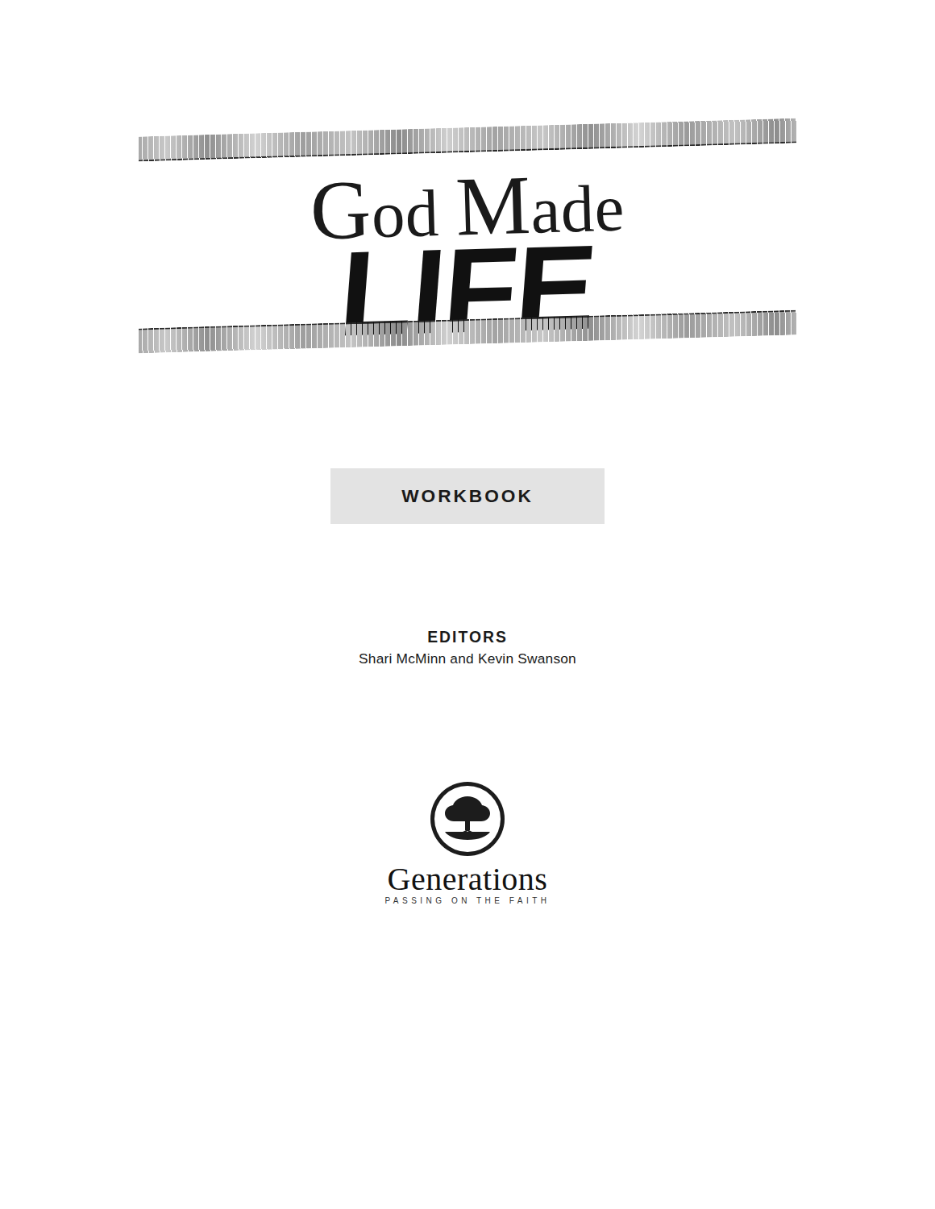God Made
LIFE
WORKBOOK
EDITORS
Shari McMinn and Kevin Swanson
Generations
PASSING ON THE FAITH